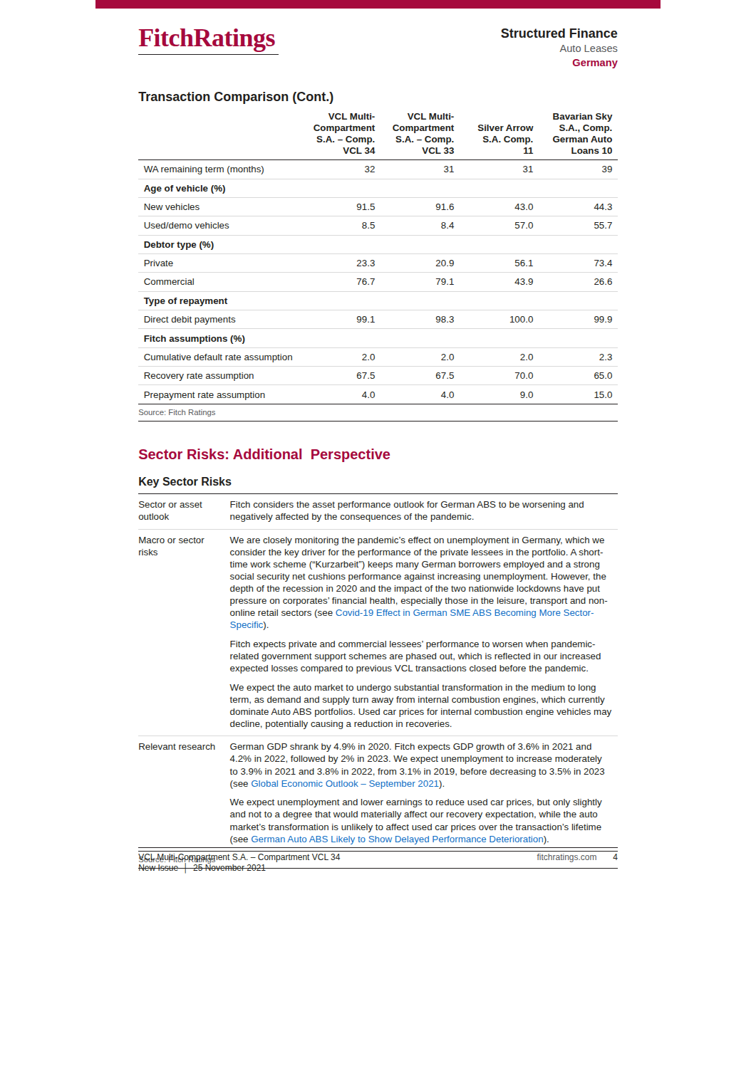Fitch Ratings
Structured Finance
Auto Leases
Germany
Transaction Comparison (Cont.)
| | VCL Multi- Compartment S.A. – Comp. VCL 34 | VCL Multi- Compartment S.A. – Comp. VCL 33 | Silver Arrow S.A. Comp. 11 | Bavarian Sky S.A., Comp. German Auto Loans 10 |
| --- | --- | --- | --- | --- |
| WA remaining term (months) | 32 | 31 | 31 | 39 |
| Age of vehicle (%) |
| New vehicles | 91.5 | 91.6 | 43.0 | 44.3 |
| Used/demo vehicles | 8.5 | 8.4 | 57.0 | 55.7 |
| Debtor type (%) |
| Private | 23.3 | 20.9 | 56.1 | 73.4 |
| Commercial | 76.7 | 79.1 | 43.9 | 26.6 |
| Type of repayment |
| Direct debit payments | 99.1 | 98.3 | 100.0 | 99.9 |
| Fitch assumptions (%) |
| Cumulative default rate assumption | 2.0 | 2.0 | 2.0 | 2.3 |
| Recovery rate assumption | 67.5 | 67.5 | 70.0 | 65.0 |
| Prepayment rate assumption | 4.0 | 4.0 | 9.0 | 15.0 |
Source: Fitch Ratings
Sector Risks: Additional Perspective
Key Sector Risks
| Sector or asset outlook | Fitch considers the asset performance outlook for German ABS to be worsening and negatively affected by the consequences of the pandemic. |
| Macro or sector risks | We are closely monitoring the pandemic’s effect on unemployment in Germany, which we consider the key driver for the performance of the private lessees in the portfolio. A short-time work scheme (“Kurzarbeit”) keeps many German borrowers employed and a strong social security net cushions performance against increasing unemployment. However, the depth of the recession in 2020 and the impact of the two nationwide lockdowns have put pressure on corporates’ financial health, especially those in the leisure, transport and non-online retail sectors (see Covid-19 Effect in German SME ABS Becoming More Sector-Specific ). Fitch expects private and commercial lessees’ performance to worsen when pandemic-related government support schemes are phased out, which is reflected in our increased expected losses compared to previous VCL transactions closed before the pandemic. We expect the auto market to undergo substantial transformation in the medium to long term, as demand and supply turn away from internal combustion engines, which currently dominate Auto ABS portfolios. Used car prices for internal combustion engine vehicles may decline, potentially causing a reduction in recoveries. |
| Relevant research | German GDP shrank by 4.9% in 2020. Fitch expects GDP growth of 3.6% in 2021 and 4.2% in 2022, followed by 2% in 2023. We expect unemployment to increase moderately to 3.9% in 2021 and 3.8% in 2022, from 3.1% in 2019, before decreasing to 3.5% in 2023 (see Global Economic Outlook – September 2021 ). We expect unemployment and lower earnings to reduce used car prices, but only slightly and not to a degree that would materially affect our recovery expectation, while the auto market’s transformation is unlikely to affect used car prices over the transaction’s lifetime (see German Auto ABS Likely to Show Delayed Performance Deterioration ). |
Source: Fitch Ratings
VCL Multi-Compartment S.A. – Compartment VCL 34
New Issue │ 25 November 2021
fitchratings.com 4